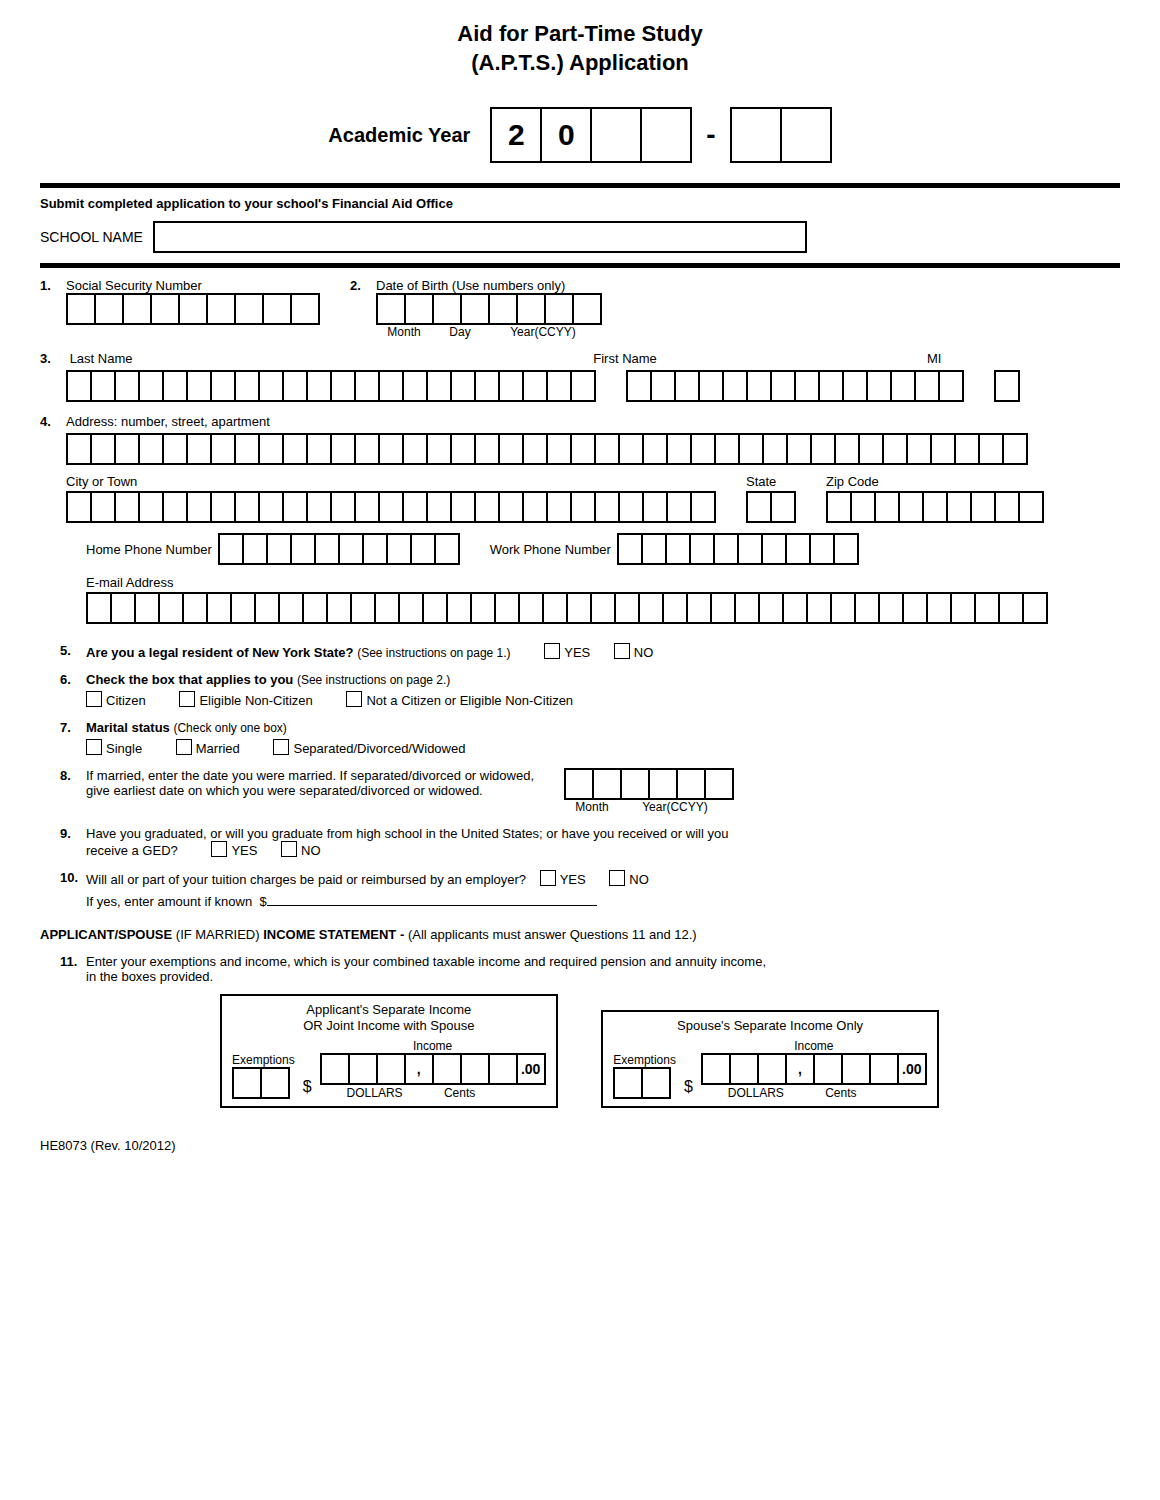Aid for Part-Time Study
(A.P.T.S.) Application
Academic Year 20 -
Submit completed application to your school's Financial Aid Office
SCHOOL NAME
1. Social Security Number
2. Date of Birth (Use numbers only)
Month Day Year(CCYY)
3. Last Name First Name MI
4. Address: number, street, apartment
City or Town
State
Zip Code
Home Phone Number
Work Phone Number
E-mail Address
5. Are you a legal resident of New York State? (See instructions on page 1.) YES NO
6. Check the box that applies to you (See instructions on page 2.)
Citizen Eligible Non-Citizen Not a Citizen or Eligible Non-Citizen
7. Marital status (Check only one box)
Single Married Separated/Divorced/Widowed
8. If married, enter the date you were married. If separated/divorced or widowed,
give earliest date on which you were separated/divorced or widowed.
Month Year(CCYY)
9. Have you graduated, or will you graduate from high school in the United States; or have you received or will you
receive a GED? YES NO
10. Will all or part of your tuition charges be paid or reimbursed by an employer? YES NO
If yes, enter amount if known $
APPLICANT/SPOUSE (IF MARRIED) INCOME STATEMENT - (All applicants must answer Questions 11 and 12.)
11. Enter your exemptions and income, which is your combined taxable income and required pension and annuity income,
in the boxes provided.
Applicant's Separate Income
OR Joint Income with Spouse
Exemptions
$
Income
, .00
DOLLARS Cents
Spouse's Separate Income Only
Exemptions
$
Income
, .00
DOLLARS Cents
HE8073 (Rev. 10/2012)